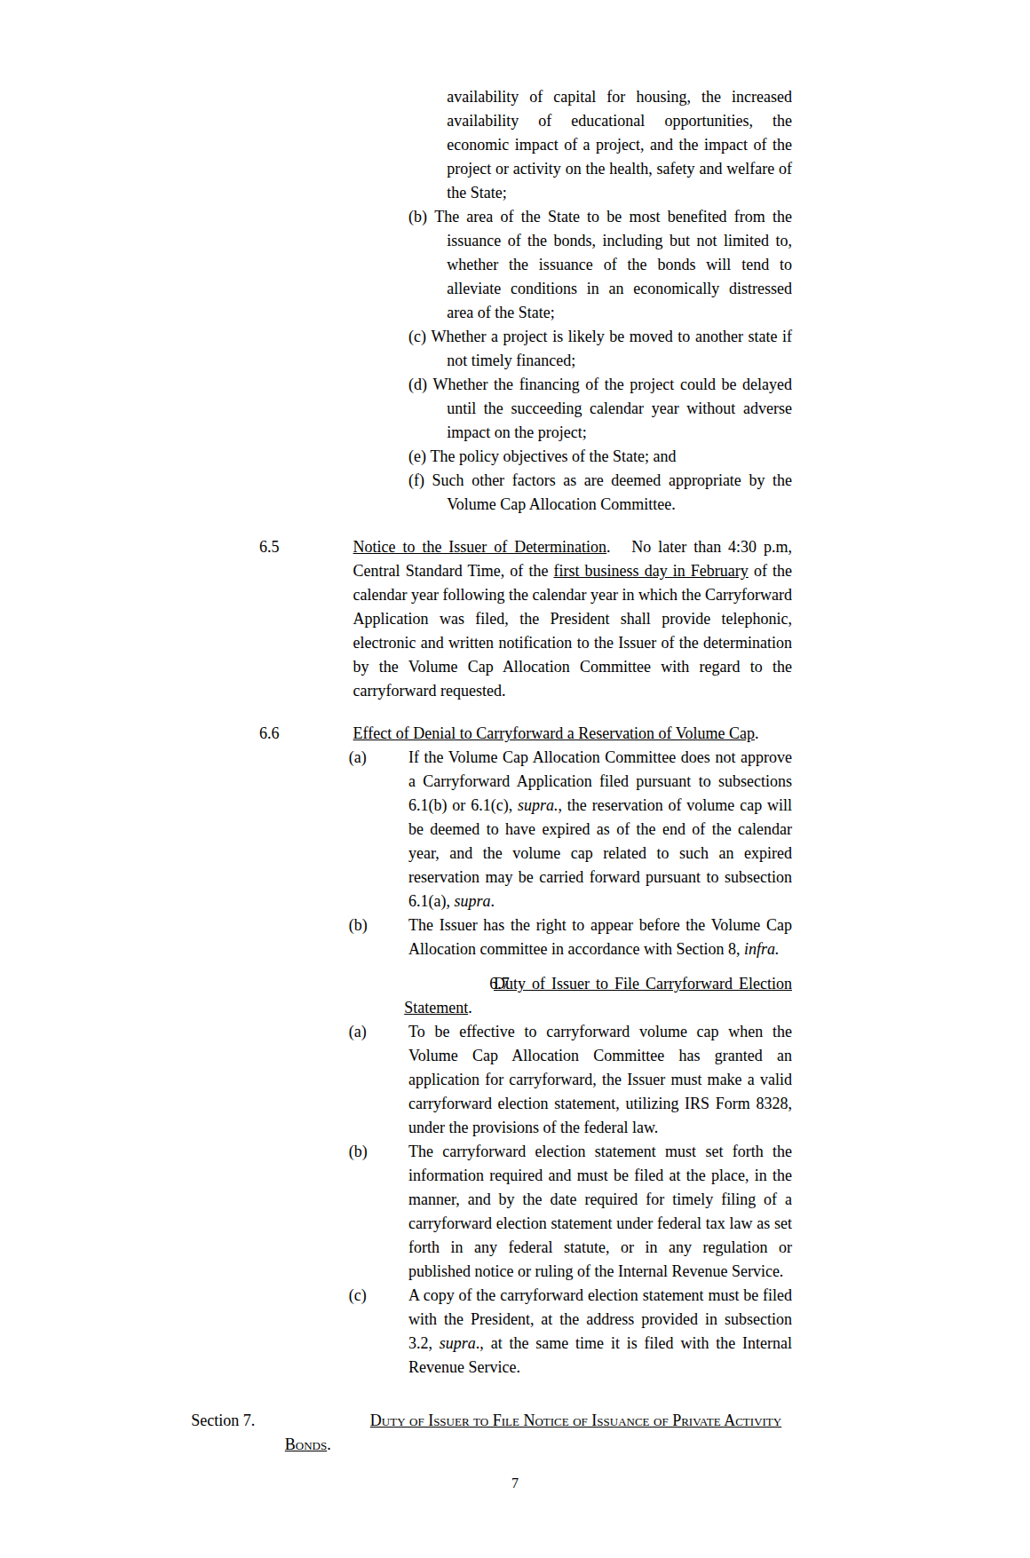availability of capital for housing, the increased availability of educational opportunities, the economic impact of a project, and the impact of the project or activity on the health, safety and welfare of the State;
(b) The area of the State to be most benefited from the issuance of the bonds, including but not limited to, whether the issuance of the bonds will tend to alleviate conditions in an economically distressed area of the State;
(c) Whether a project is likely be moved to another state if not timely financed;
(d) Whether the financing of the project could be delayed until the succeeding calendar year without adverse impact on the project;
(e) The policy objectives of the State; and
(f) Such other factors as are deemed appropriate by the Volume Cap Allocation Committee.
6.5 Notice to the Issuer of Determination. No later than 4:30 p.m, Central Standard Time, of the first business day in February of the calendar year following the calendar year in which the Carryforward Application was filed, the President shall provide telephonic, electronic and written notification to the Issuer of the determination by the Volume Cap Allocation Committee with regard to the carryforward requested.
6.6 Effect of Denial to Carryforward a Reservation of Volume Cap.
(a) If the Volume Cap Allocation Committee does not approve a Carryforward Application filed pursuant to subsections 6.1(b) or 6.1(c), supra., the reservation of volume cap will be deemed to have expired as of the end of the calendar year, and the volume cap related to such an expired reservation may be carried forward pursuant to subsection 6.1(a), supra.
(b) The Issuer has the right to appear before the Volume Cap Allocation committee in accordance with Section 8, infra.
6.7 Duty of Issuer to File Carryforward Election Statement.
(a) To be effective to carryforward volume cap when the Volume Cap Allocation Committee has granted an application for carryforward, the Issuer must make a valid carryforward election statement, utilizing IRS Form 8328, under the provisions of the federal law.
(b) The carryforward election statement must set forth the information required and must be filed at the place, in the manner, and by the date required for timely filing of a carryforward election statement under federal tax law as set forth in any federal statute, or in any regulation or published notice or ruling of the Internal Revenue Service.
(c) A copy of the carryforward election statement must be filed with the President, at the address provided in subsection 3.2, supra., at the same time it is filed with the Internal Revenue Service.
Section 7. Duty of Issuer to File Notice of Issuance of Private Activity Bonds.
7